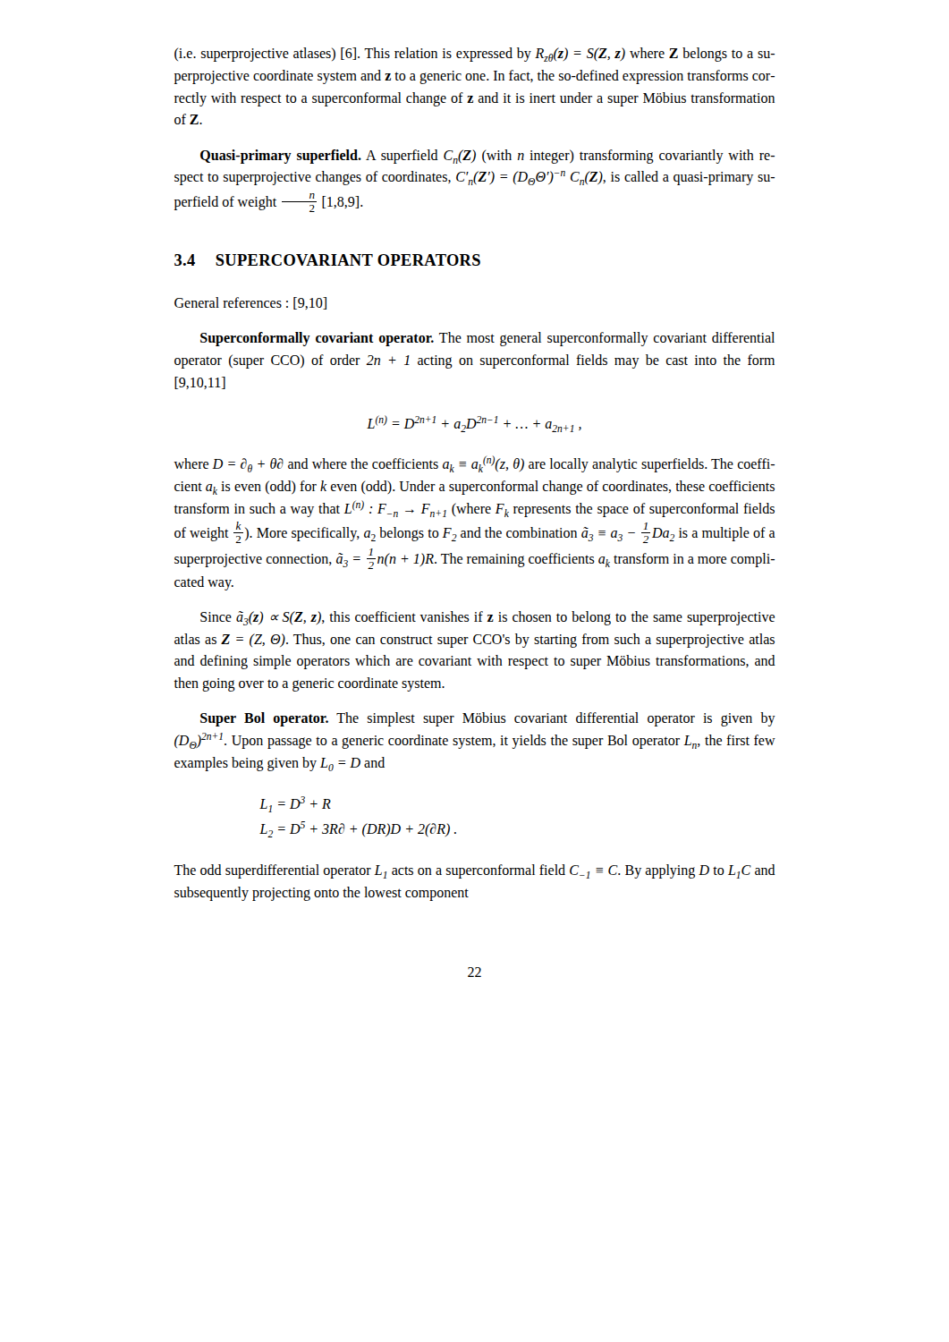(i.e. superprojective atlases) [6]. This relation is expressed by Rzθ(z) = S(Z, z) where Z belongs to a superprojective coordinate system and z to a generic one. In fact, the so-defined expression transforms correctly with respect to a superconformal change of z and it is inert under a super Möbius transformation of Z.
Quasi-primary superfield. A superfield Cn(Z) (with n integer) transforming covariantly with respect to superprojective changes of coordinates, C′n(Z′) = (DΘΘ′)−n Cn(Z), is called a quasi-primary superfield of weight n 2 [1,8,9].
3.4 SUPERCOVARIANT OPERATORS
General references : [9,10]
Superconformally covariant operator. The most general superconformally covariant differential operator (super CCO) of order 2n + 1 acting on superconformal fields may be cast into the form [9,10,11]
L(n) = D2n+1 + a2D2n−1 + … + a2n+1 ,
where D = ∂θ + θ∂ and where the coefficients ak ≡ ak(n)(z, θ) are locally analytic superfields. The coefficient ak is even (odd) for k even (odd). Under a superconformal change of coordinates, these coefficients transform in such a way that L(n) : F−n → Fn+1 (where Fk represents the space of superconformal fields of weight k 2). More specifically, a2 belongs to F2 and the combination ã3 ≡ a3 − 12 Da2 is a multiple of a superprojective connection, ã3 = 12n(n + 1)R. The remaining coefficients ak transform in a more complicated way.
Since ã3(z) ∝ S(Z, z), this coefficient vanishes if z is chosen to belong to the same superprojective atlas as Z = (Z, Θ). Thus, one can construct super CCO's by starting from such a superprojective atlas and defining simple operators which are covariant with respect to super Möbius transformations, and then going over to a generic coordinate system.
Super Bol operator. The simplest super Möbius covariant differential operator is given by (DΘ)2n+1. Upon passage to a generic coordinate system, it yields the super Bol operator Ln, the first few examples being given by L0 = D and
L1 = D3 + R
L2 = D5 + 3R∂ + (DR)D + 2(∂R) .
The odd superdifferential operator L1 acts on a superconformal field C−1 ≡ C. By applying D to L1C and subsequently projecting onto the lowest component
22